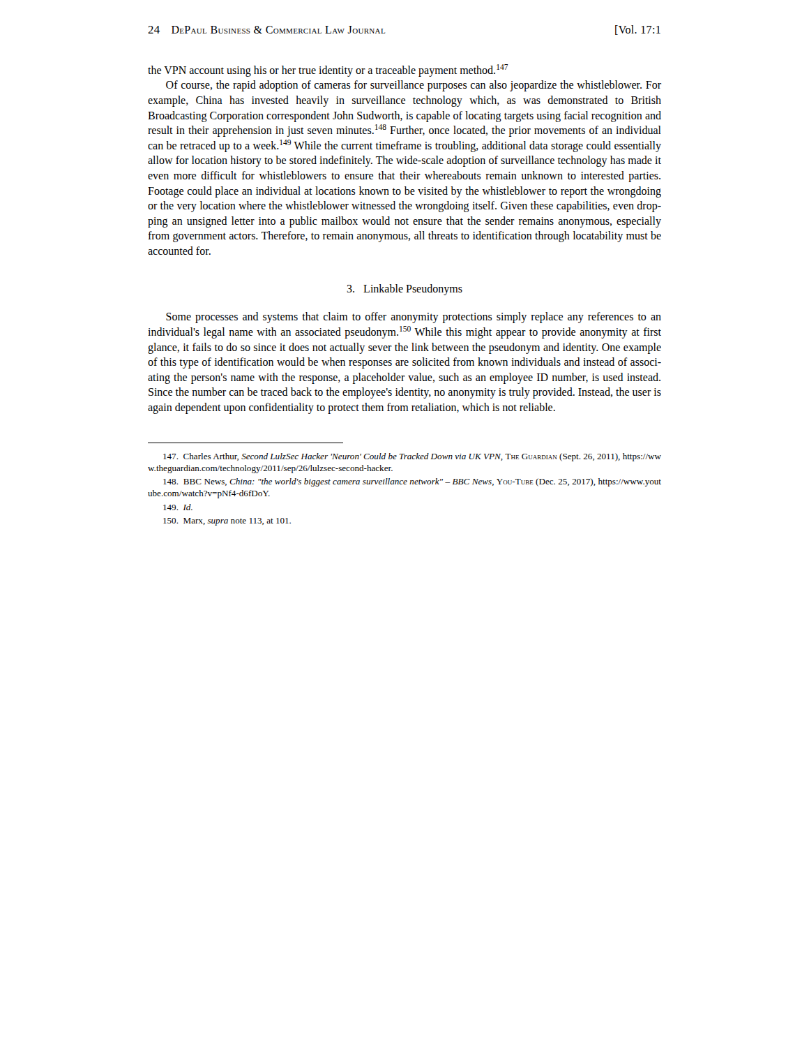24 DePaul Business & Commercial Law Journal [Vol. 17:1
the VPN account using his or her true identity or a traceable payment method.147
Of course, the rapid adoption of cameras for surveillance purposes can also jeopardize the whistleblower. For example, China has invested heavily in surveillance technology which, as was demonstrated to British Broadcasting Corporation correspondent John Sudworth, is capable of locating targets using facial recognition and result in their apprehension in just seven minutes.148 Further, once located, the prior movements of an individual can be retraced up to a week.149 While the current timeframe is troubling, additional data storage could essentially allow for location history to be stored indefinitely. The wide-scale adoption of surveillance technology has made it even more difficult for whistleblowers to ensure that their whereabouts remain unknown to interested parties. Footage could place an individual at locations known to be visited by the whistleblower to report the wrongdoing or the very location where the whistleblower witnessed the wrongdoing itself. Given these capabilities, even dropping an unsigned letter into a public mailbox would not ensure that the sender remains anonymous, especially from government actors. Therefore, to remain anonymous, all threats to identification through locatability must be accounted for.
3. Linkable Pseudonyms
Some processes and systems that claim to offer anonymity protections simply replace any references to an individual's legal name with an associated pseudonym.150 While this might appear to provide anonymity at first glance, it fails to do so since it does not actually sever the link between the pseudonym and identity. One example of this type of identification would be when responses are solicited from known individuals and instead of associating the person's name with the response, a placeholder value, such as an employee ID number, is used instead. Since the number can be traced back to the employee's identity, no anonymity is truly provided. Instead, the user is again dependent upon confidentiality to protect them from retaliation, which is not reliable.
147. Charles Arthur, Second LulzSec Hacker 'Neuron' Could be Tracked Down via UK VPN, The Guardian (Sept. 26, 2011), https://www.theguardian.com/technology/2011/sep/26/lulzsec-second-hacker.
148. BBC News, China: "the world's biggest camera surveillance network" – BBC News, You-Tube (Dec. 25, 2017), https://www.youtube.com/watch?v=pNf4-d6fDoY.
149. Id.
150. Marx, supra note 113, at 101.